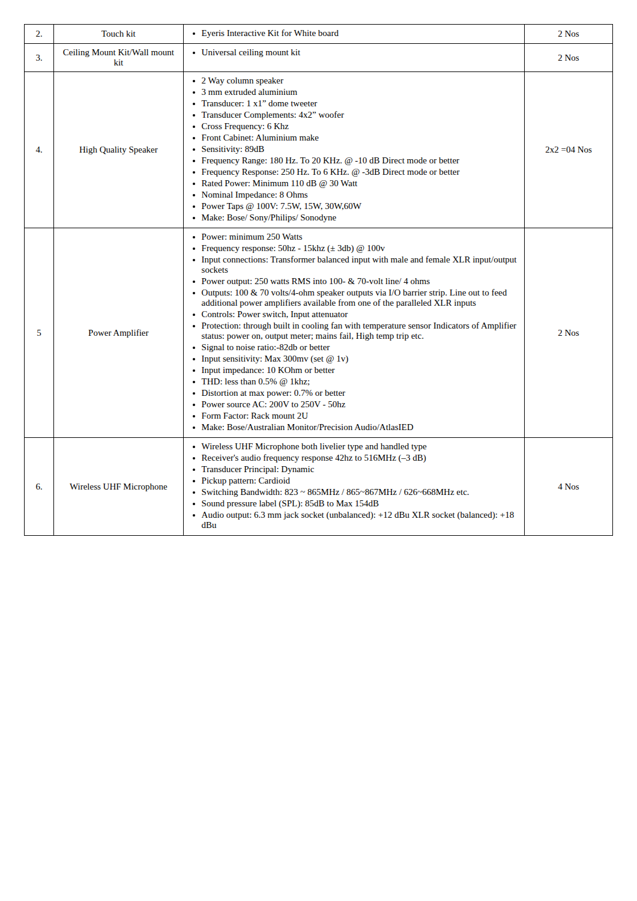| 2. | Touch kit | Eyeris Interactive Kit for White board | 2 Nos |
| 3. | Ceiling Mount Kit/Wall mount kit | Universal ceiling mount kit | 2 Nos |
| 4. | High Quality Speaker | 2 Way column speaker 3 mm extruded aluminium Transducer: 1 x1” dome tweeter Transducer Complements: 4x2” woofer Cross Frequency: 6 Khz Front Cabinet: Aluminium make Sensitivity: 89dB Frequency Range: 180 Hz. To 20 KHz. @ -10 dB Direct mode or better Frequency Response: 250 Hz. To 6 KHz. @ -3dB Direct mode or better Rated Power: Minimum 110 dB @ 30 Watt Nominal Impedance: 8 Ohms Power Taps @ 100V: 7.5W, 15W, 30W,60W Make: Bose/ Sony/Philips/ Sonodyne | 2x2 =04 Nos |
| 5 | Power Amplifier | Power: minimum 250 Watts Frequency response: 50hz - 15khz (± 3db) @ 100v Input connections: Transformer balanced input with male and female XLR input/output sockets Power output: 250 watts RMS into 100- & 70-volt line/ 4 ohms Outputs: 100 & 70 volts/4-ohm speaker outputs via I/O barrier strip. Line out to feed additional power amplifiers available from one of the paralleled XLR inputs Controls: Power switch, Input attenuator Protection: through built in cooling fan with temperature sensor Indicators of Amplifier status: power on, output meter; mains fail, High temp trip etc. Signal to noise ratio:-82db or better Input sensitivity: Max 300mv (set @ 1v) Input impedance: 10 KOhm or better THD: less than 0.5% @ 1khz; Distortion at max power: 0.7% or better Power source AC: 200V to 250V - 50hz Form Factor: Rack mount 2U Make: Bose/Australian Monitor/Precision Audio/AtlasIED | 2 Nos |
| 6. | Wireless UHF Microphone | Wireless UHF Microphone both livelier type and handled type Receiver's audio frequency response 42hz to 516MHz (–3 dB) Transducer Principal: Dynamic Pickup pattern: Cardioid Switching Bandwidth: 823 ~ 865MHz / 865~867MHz / 626~668MHz etc. Sound pressure label (SPL): 85dB to Max 154dB Audio output: 6.3 mm jack socket (unbalanced): +12 dBu XLR socket (balanced): +18 dBu | 4 Nos |